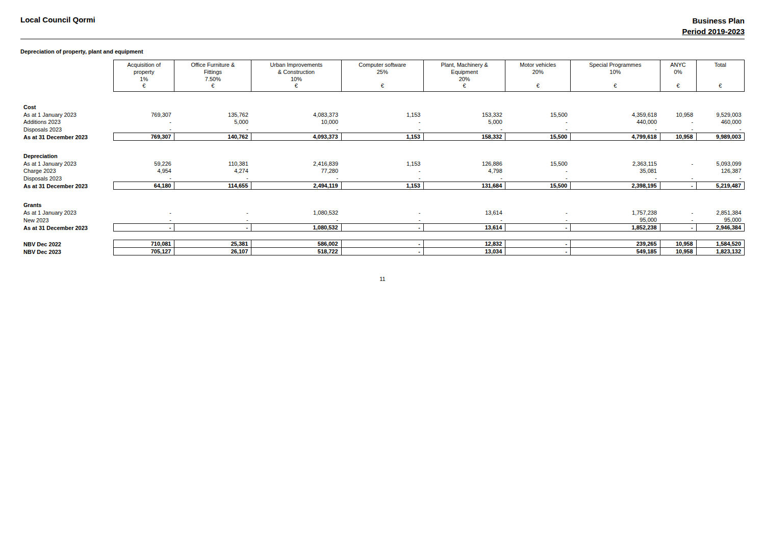Local Council Qormi
Business Plan
Period 2019-2023
Depreciation of property, plant and equipment
| | Acquisition of property 1% € | Office Furniture & Fittings 7.50% € | Urban Improvements & Construction 10% € | Computer software 25% € | Plant, Machinery & Equipment 20% € | Motor vehicles 20% € | Special Programmes 10% € | ANYC 0% € | Total € |
| --- | --- | --- | --- | --- | --- | --- | --- | --- | --- |
| Cost | |
| As at 1 January 2023 | 769,307 | 135,762 | 4,083,373 | 1,153 | 153,332 | 15,500 | 4,359,618 | 10,958 | 9,529,003 |
| Additions 2023 | - | 5,000 | 10,000 | - | 5,000 | - | 440,000 | - | 460,000 |
| Disposals 2023 | - | - | - | - | - | - | - | - | - |
| As at 31 December 2023 | 769,307 | 140,762 | 4,093,373 | 1,153 | 158,332 | 15,500 | 4,799,618 | 10,958 | 9,989,003 |
| Depreciation | |
| As at 1 January 2023 | 59,226 | 110,381 | 2,416,839 | 1,153 | 126,886 | 15,500 | 2,363,115 | - | 5,093,099 |
| Charge 2023 | 4,954 | 4,274 | 77,280 | - | 4,798 | - | 35,081 | | 126,387 |
| Disposals 2023 | - | - | - | - | - | - | - | - | - |
| As at 31 December 2023 | 64,180 | 114,655 | 2,494,119 | 1,153 | 131,684 | 15,500 | 2,398,195 | - | 5,219,487 |
| Grants | |
| As at 1 January 2023 | - | - | 1,080,532 | - | 13,614 | - | 1,757,238 | - | 2,851,384 |
| New 2023 | - | - | - | - | - | - | 95,000 | - | 95,000 |
| As at 31 December 2023 | - | - | 1,080,532 | - | 13,614 | - | 1,852,238 | - | 2,946,384 |
| NBV Dec 2022 | 710,081 | 25,381 | 586,002 | - | 12,832 | - | 239,265 | 10,958 | 1,584,520 |
| NBV Dec 2023 | 705,127 | 26,107 | 518,722 | - | 13,034 | - | 549,185 | 10,958 | 1,823,132 |
11